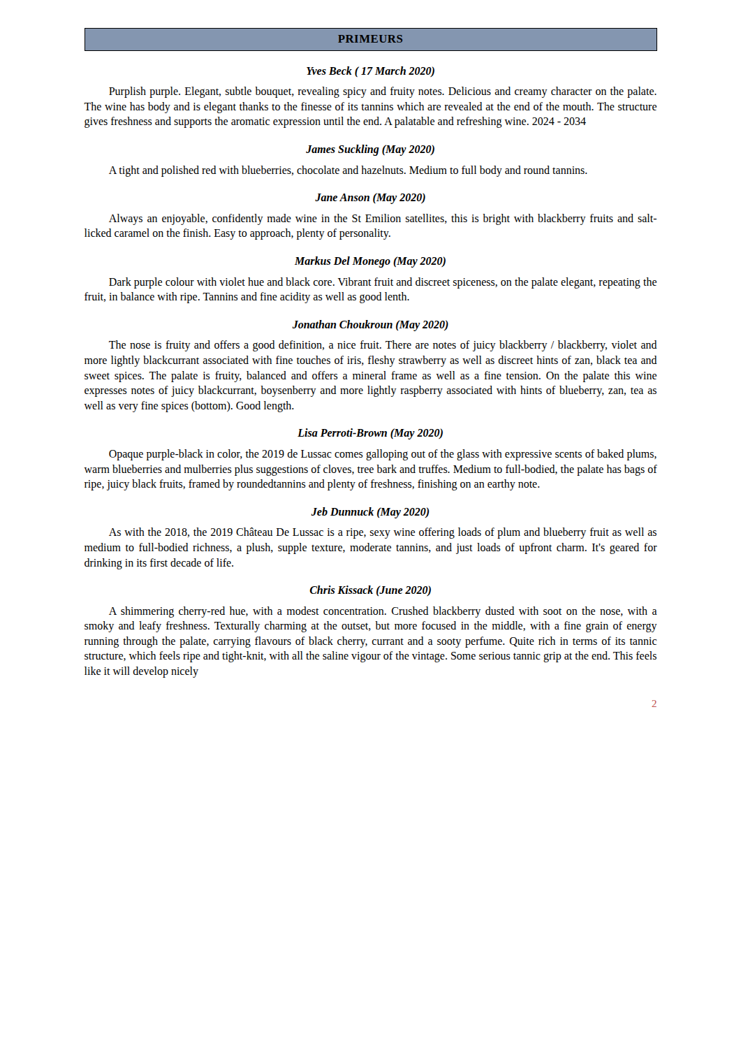PRIMEURS
Yves Beck ( 17 March 2020)
Purplish purple. Elegant, subtle bouquet, revealing spicy and fruity notes. Delicious and creamy character on the palate. The wine has body and is elegant thanks to the finesse of its tannins which are revealed at the end of the mouth. The structure gives freshness and supports the aromatic expression until the end. A palatable and refreshing wine. 2024 - 2034
James Suckling (May 2020)
A tight and polished red with blueberries, chocolate and hazelnuts. Medium to full body and round tannins.
Jane Anson (May 2020)
Always an enjoyable, confidently made wine in the St Emilion satellites, this is bright with blackberry fruits and salt-licked caramel on the finish. Easy to approach, plenty of personality.
Markus Del Monego (May 2020)
Dark purple colour with violet hue and black core. Vibrant fruit and discreet spiceness, on the palate elegant, repeating the fruit, in balance with ripe. Tannins and fine acidity as well as good lenth.
Jonathan Choukroun (May 2020)
The nose is fruity and offers a good definition, a nice fruit. There are notes of juicy blackberry / blackberry, violet and more lightly blackcurrant associated with fine touches of iris, fleshy strawberry as well as discreet hints of zan, black tea and sweet spices. The palate is fruity, balanced and offers a mineral frame as well as a fine tension. On the palate this wine expresses notes of juicy blackcurrant, boysenberry and more lightly raspberry associated with hints of blueberry, zan, tea as well as very fine spices (bottom). Good length.
Lisa Perroti-Brown (May 2020)
Opaque purple-black in color, the 2019 de Lussac comes galloping out of the glass with expressive scents of baked plums, warm blueberries and mulberries plus suggestions of cloves, tree bark and truffes. Medium to full-bodied, the palate has bags of ripe, juicy black fruits, framed by roundedtannins and plenty of freshness, finishing on an earthy note.
Jeb Dunnuck (May 2020)
As with the 2018, the 2019 Château De Lussac is a ripe, sexy wine offering loads of plum and blueberry fruit as well as medium to full-bodied richness, a plush, supple texture, moderate tannins, and just loads of upfront charm. It's geared for drinking in its first decade of life.
Chris Kissack (June 2020)
A shimmering cherry-red hue, with a modest concentration. Crushed blackberry dusted with soot on the nose, with a smoky and leafy freshness. Texturally charming at the outset, but more focused in the middle, with a fine grain of energy running through the palate, carrying flavours of black cherry, currant and a sooty perfume. Quite rich in terms of its tannic structure, which feels ripe and tight-knit, with all the saline vigour of the vintage. Some serious tannic grip at the end. This feels like it will develop nicely
2